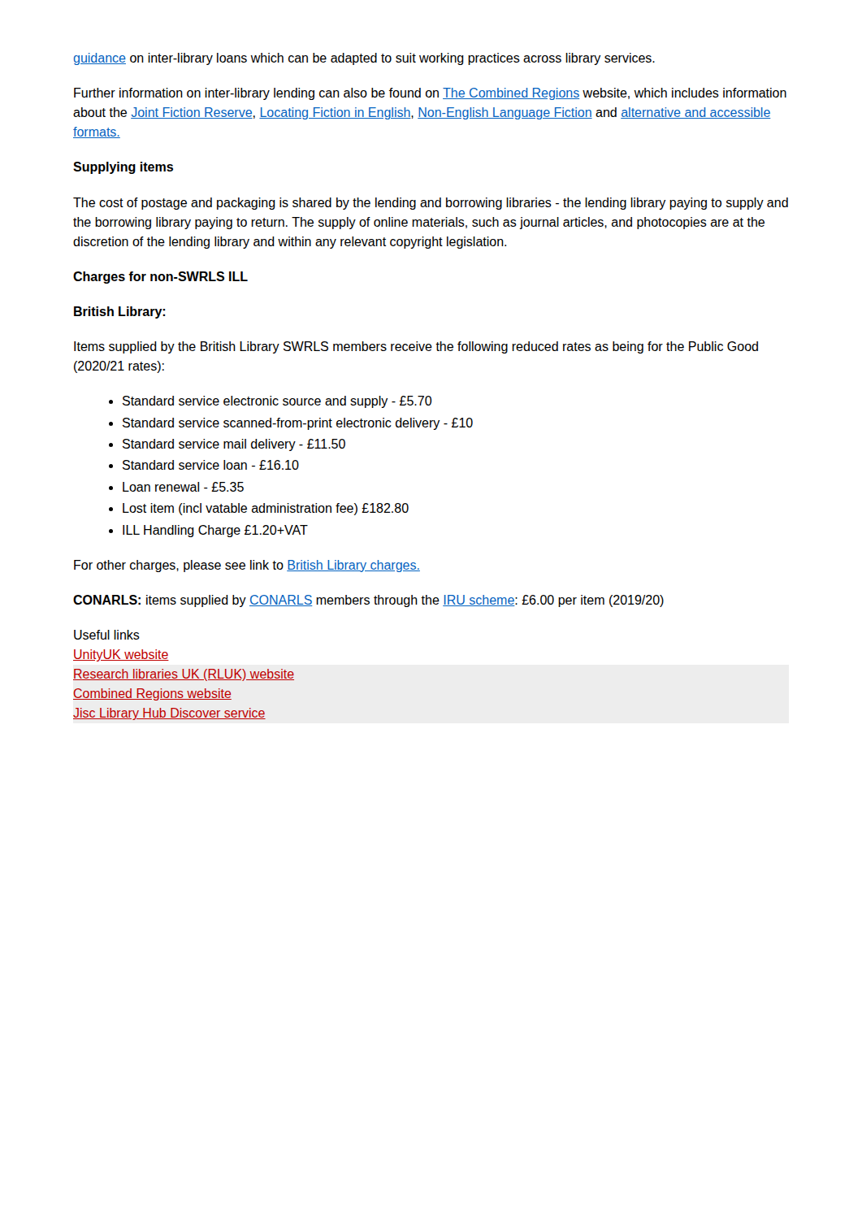guidance on inter-library loans which can be adapted to suit working practices across library services.
Further information on inter-library lending can also be found on The Combined Regions website, which includes information about the Joint Fiction Reserve, Locating Fiction in English, Non-English Language Fiction and alternative and accessible formats.
Supplying items
The cost of postage and packaging is shared by the lending and borrowing libraries - the lending library paying to supply and the borrowing library paying to return. The supply of online materials, such as journal articles, and photocopies are at the discretion of the lending library and within any relevant copyright legislation.
Charges for non-SWRLS ILL
British Library:
Items supplied by the British Library SWRLS members receive the following reduced rates as being for the Public Good (2020/21 rates):
Standard service electronic source and supply - £5.70
Standard service scanned-from-print electronic delivery - £10
Standard service mail delivery - £11.50
Standard service loan - £16.10
Loan renewal - £5.35
Lost item (incl vatable administration fee) £182.80
ILL Handling Charge £1.20+VAT
For other charges, please see link to British Library charges.
CONARLS: items supplied by CONARLS members through the IRU scheme: £6.00 per item (2019/20)
Useful links
UnityUK website
Research libraries UK (RLUK) website
Combined Regions website
Jisc Library Hub Discover service